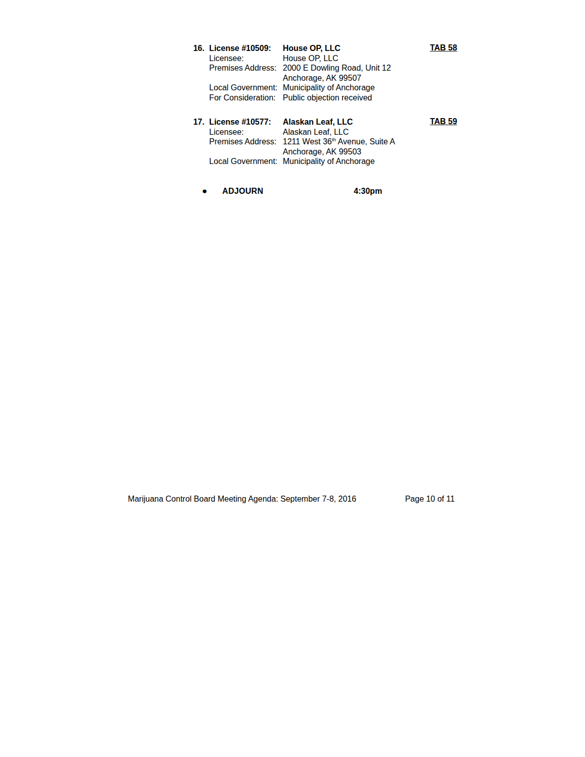TAB 58
| 16. | License #10509: | House OP, LLC |
| | Licensee: | House OP, LLC |
| | Premises Address: | 2000 E Dowling Road, Unit 12 |
| | | Anchorage, AK 99507 |
| | Local Government: | Municipality of Anchorage |
| | For Consideration: | Public objection received |
TAB 59
| 17. | License #10577: | Alaskan Leaf, LLC |
| | Licensee: | Alaskan Leaf, LLC |
| | Premises Address: | 1211 West 36 th Avenue, Suite A |
| | | Anchorage, AK 99503 |
| | Local Government: | Municipality of Anchorage |
● ADJOURN 4:30pm
Marijuana Control Board Meeting Agenda: September 7-8, 2016 Page 10 of 11